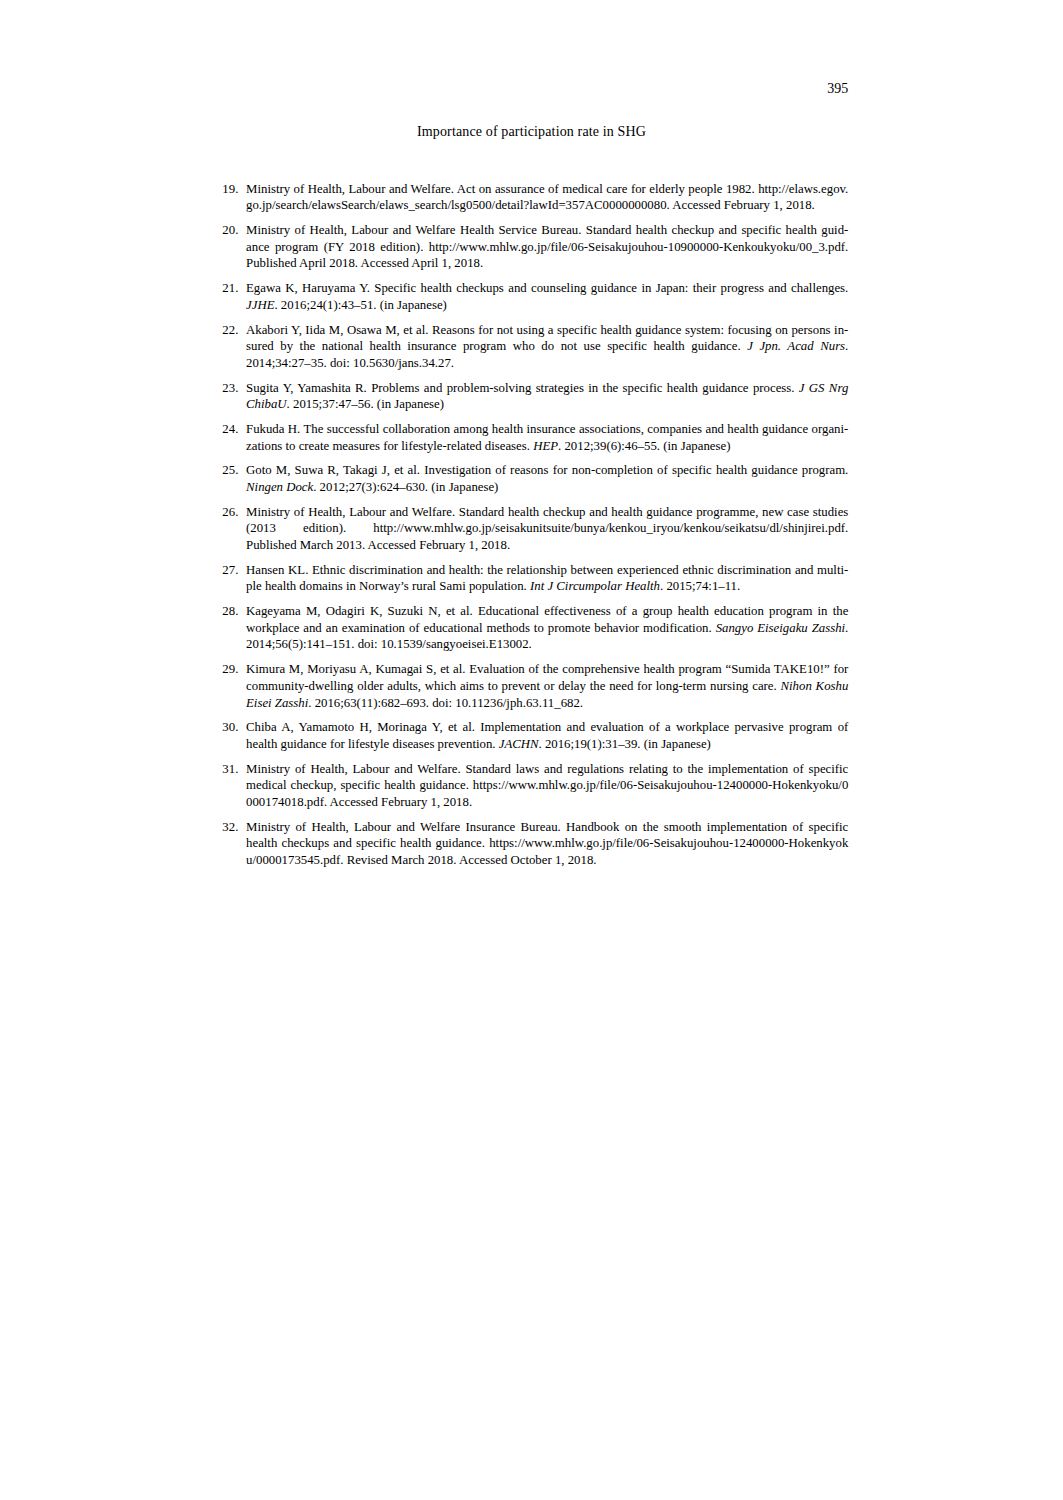395
Importance of participation rate in SHG
19. Ministry of Health, Labour and Welfare. Act on assurance of medical care for elderly people 1982. http://elaws.egov.go.jp/search/elawsSearch/elaws_search/lsg0500/detail?lawId=357AC0000000080. Accessed February 1, 2018.
20. Ministry of Health, Labour and Welfare Health Service Bureau. Standard health checkup and specific health guidance program (FY 2018 edition). http://www.mhlw.go.jp/file/06-Seisakujouhou-10900000-Kenkoukyoku/00_3.pdf. Published April 2018. Accessed April 1, 2018.
21. Egawa K, Haruyama Y. Specific health checkups and counseling guidance in Japan: their progress and challenges. JJHE. 2016;24(1):43–51. (in Japanese)
22. Akabori Y, Iida M, Osawa M, et al. Reasons for not using a specific health guidance system: focusing on persons insured by the national health insurance program who do not use specific health guidance. J Jpn. Acad Nurs. 2014;34:27–35. doi: 10.5630/jans.34.27.
23. Sugita Y, Yamashita R. Problems and problem-solving strategies in the specific health guidance process. J GS Nrg ChibaU. 2015;37:47–56. (in Japanese)
24. Fukuda H. The successful collaboration among health insurance associations, companies and health guidance organizations to create measures for lifestyle-related diseases. HEP. 2012;39(6):46–55. (in Japanese)
25. Goto M, Suwa R, Takagi J, et al. Investigation of reasons for non-completion of specific health guidance program. Ningen Dock. 2012;27(3):624–630. (in Japanese)
26. Ministry of Health, Labour and Welfare. Standard health checkup and health guidance programme, new case studies (2013 edition). http://www.mhlw.go.jp/seisakunitsuite/bunya/kenkou_iryou/kenkou/seikatsu/dl/shinjirei.pdf. Published March 2013. Accessed February 1, 2018.
27. Hansen KL. Ethnic discrimination and health: the relationship between experienced ethnic discrimination and multiple health domains in Norway’s rural Sami population. Int J Circumpolar Health. 2015;74:1–11.
28. Kageyama M, Odagiri K, Suzuki N, et al. Educational effectiveness of a group health education program in the workplace and an examination of educational methods to promote behavior modification. Sangyo Eiseigaku Zasshi. 2014;56(5):141–151. doi: 10.1539/sangyoeisei.E13002.
29. Kimura M, Moriyasu A, Kumagai S, et al. Evaluation of the comprehensive health program “Sumida TAKE10!” for community-dwelling older adults, which aims to prevent or delay the need for long-term nursing care. Nihon Koshu Eisei Zasshi. 2016;63(11):682–693. doi: 10.11236/jph.63.11_682.
30. Chiba A, Yamamoto H, Morinaga Y, et al. Implementation and evaluation of a workplace pervasive program of health guidance for lifestyle diseases prevention. JACHN. 2016;19(1):31–39. (in Japanese)
31. Ministry of Health, Labour and Welfare. Standard laws and regulations relating to the implementation of specific medical checkup, specific health guidance. https://www.mhlw.go.jp/file/06-Seisakujouhou-12400000-Hokenkyoku/0000174018.pdf. Accessed February 1, 2018.
32. Ministry of Health, Labour and Welfare Insurance Bureau. Handbook on the smooth implementation of specific health checkups and specific health guidance. https://www.mhlw.go.jp/file/06-Seisakujouhou-12400000-Hokenkyoku/0000173545.pdf. Revised March 2018. Accessed October 1, 2018.